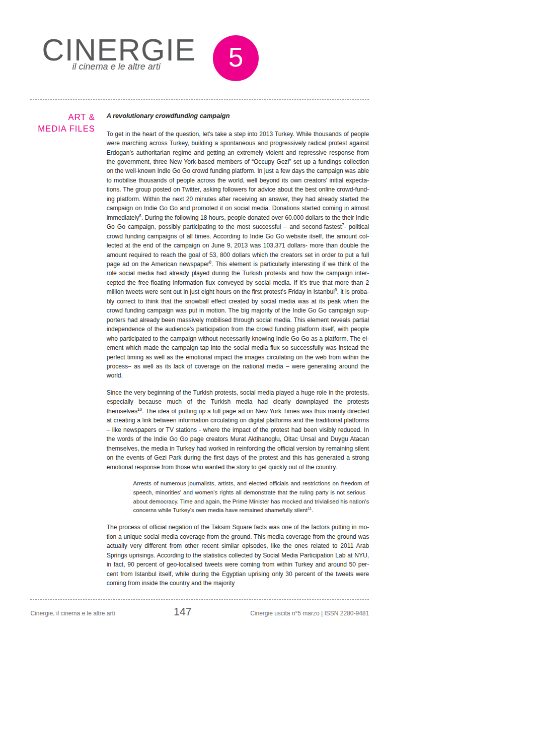CINERGIE
il cinema e le altre arti
5
ART &
MEDIA FILES
A revolutionary crowdfunding campaign
To get in the heart of the question, let's take a step into 2013 Turkey. While thousands of people were marching across Turkey, building a spontaneous and progressively radical protest against Erdogan's authoritarian regime and getting an extremely violent and repressive response from the government, three New York-based members of “Occupy Gezi” set up a fundings collection on the well-known Indie Go Go crowd funding platform. In just a few days the campaign was able to mobilise thousands of people across the world, well beyond its own creators' initial expectations. The group posted on Twitter, asking followers for advice about the best online crowd-funding platform. Within the next 20 minutes after receiving an answer, they had already started the campaign on Indie Go Go and promoted it on social media. Donations started coming in almost immediately6. During the following 18 hours, people donated over 60.000 dollars to the their Indie Go Go campaign, possibly participating to the most successful – and second-fastest7- political crowd funding campaigns of all times. According to Indie Go Go website itself, the amount collected at the end of the campaign on June 9, 2013 was 103,371 dollars- more than double the amount required to reach the goal of 53, 800 dollars which the creators set in order to put a full page ad on the American newspaper8. This element is particularly interesting if we think of the role social media had already played during the Turkish protests and how the campaign intercepted the free-floating information flux conveyed by social media. If it's true that more than 2 million tweets were sent out in just eight hours on the first protest's Friday in Istanbul9, it is probably correct to think that the snowball effect created by social media was at its peak when the crowd funding campaign was put in motion. The big majority of the Indie Go Go campaign supporters had already been massively mobilised through social media. This element reveals partial independence of the audience's participation from the crowd funding platform itself, with people who participated to the campaign without necessarily knowing Indie Go Go as a platform. The element which made the campaign tap into the social media flux so successfully was instead the perfect timing as well as the emotional impact the images circulating on the web from within the process– as well as its lack of coverage on the national media – were generating around the world.
Since the very beginning of the Turkish protests, social media played a huge role in the protests, especially because much of the Turkish media had clearly downplayed the protests themselves10. The idea of putting up a full page ad on New York Times was thus mainly directed at creating a link between information circulating on digital platforms and the traditional platforms – like newspapers or TV stations - where the impact of the protest had been visibly reduced. In the words of the Indie Go Go page creators Murat Aktihanoglu, Oltac Unsal and Duygu Atacan themselves, the media in Turkey had worked in reinforcing the official version by remaining silent on the events of Gezi Park during the first days of the protest and this has generated a strong emotional response from those who wanted the story to get quickly out of the country.
Arrests of numerous journalists, artists, and elected officials and restrictions on freedom of speech, minorities' and women's rights all demonstrate that the ruling party is not serious about democracy. Time and again, the Prime Minister has mocked and trivialised his nation's concerns while Turkey's own media have remained shamefully silent11.
The process of official negation of the Taksim Square facts was one of the factors putting in motion a unique social media coverage from the ground. This media coverage from the ground was actually very different from other recent similar episodes, like the ones related to 2011 Arab Springs uprisings. According to the statistics collected by Social Media Participation Lab at NYU, in fact, 90 percent of geo-localised tweets were coming from within Turkey and around 50 percent from Istanbul itself, while during the Egyptian uprising only 30 percent of the tweets were coming from inside the country and the majority
Cinergie, il cinema e le altre arti
147
Cinergie uscita n°5 marzo | ISSN 2280-9481